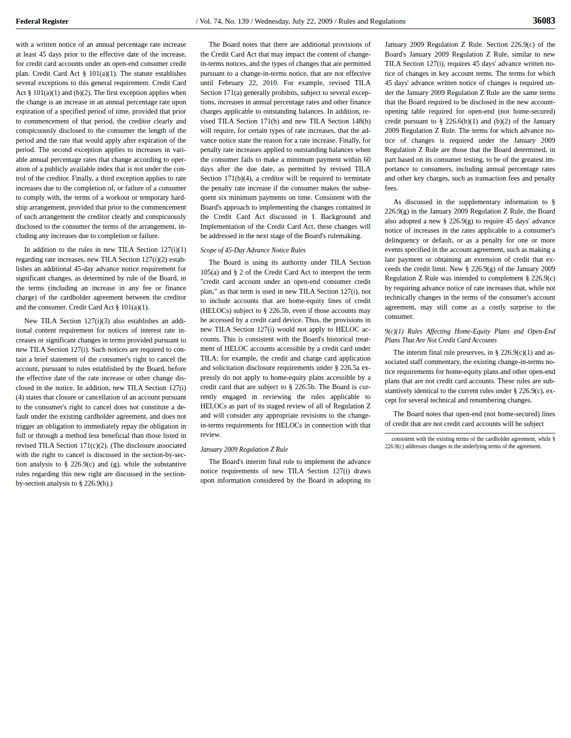Federal Register / Vol. 74, No. 139 / Wednesday, July 22, 2009 / Rules and Regulations 36083
with a written notice of an annual percentage rate increase at least 45 days prior to the effective date of the increase, for credit card accounts under an open-end consumer credit plan. Credit Card Act § 101(a)(1). The statute establishes several exceptions to this general requirement. Credit Card Act § 101(a)(1) and (b)(2). The first exception applies when the change is an increase in an annual percentage rate upon expiration of a specified period of time, provided that prior to commencement of that period, the creditor clearly and conspicuously disclosed to the consumer the length of the period and the rate that would apply after expiration of the period. The second exception applies to increases in variable annual percentage rates that change according to operation of a publicly available index that is not under the control of the creditor. Finally, a third exception applies to rate increases due to the completion of, or failure of a consumer to comply with, the terms of a workout or temporary hardship arrangement, provided that prior to the commencement of such arrangement the creditor clearly and conspicuously disclosed to the consumer the terms of the arrangement, including any increases due to completion or failure.
In addition to the rules in new TILA Section 127(i)(1) regarding rate increases, new TILA Section 127(i)(2) establishes an additional 45-day advance notice requirement for significant changes, as determined by rule of the Board, in the terms (including an increase in any fee or finance charge) of the cardholder agreement between the creditor and the consumer. Credit Card Act § 101(a)(1).
New TILA Section 127(i)(3) also establishes an additional content requirement for notices of interest rate increases or significant changes in terms provided pursuant to new TILA Section 127(i). Such notices are required to contain a brief statement of the consumer's right to cancel the account, pursuant to rules established by the Board, before the effective date of the rate increase or other change disclosed in the notice. In addition, new TILA Section 127(i)(4) states that closure or cancellation of an account pursuant to the consumer's right to cancel does not constitute a default under the existing cardholder agreement, and does not trigger an obligation to immediately repay the obligation in full or through a method less beneficial than those listed in revised TILA Section 171(c)(2). (The disclosure associated with the right to cancel is discussed in the section-by-section analysis to § 226.9(c) and (g), while the substantive rules regarding this new right are discussed in the section-by-section analysis to § 226.9(h).)
The Board notes that there are additional provisions of the Credit Card Act that may impact the content of change-in-terms notices, and the types of changes that are permitted pursuant to a change-in-terms notice, that are not effective until February 22, 2010. For example, revised TILA Section 171(a) generally prohibits, subject to several exceptions, increases in annual percentage rates and other finance charges applicable to outstanding balances. In addition, revised TILA Section 171(b) and new TILA Section 148(b) will require, for certain types of rate increases, that the advance notice state the reason for a rate increase. Finally, for penalty rate increases applied to outstanding balances when the consumer fails to make a minimum payment within 60 days after the due date, as permitted by revised TILA Section 171(b)(4), a creditor will be required to terminate the penalty rate increase if the consumer makes the subsequent six minimum payments on time. Consistent with the Board's approach to implementing the changes contained in the Credit Card Act discussed in I. Background and Implementation of the Credit Card Act, these changes will be addressed in the next stage of the Board's rulemaking.
Scope of 45-Day Advance Notice Rules
The Board is using its authority under TILA Section 105(a) and § 2 of the Credit Card Act to interpret the term "credit card account under an open-end consumer credit plan," as that term is used in new TILA Section 127(i), not to include accounts that are home-equity lines of credit (HELOCs) subject to § 226.5b, even if those accounts may be accessed by a credit card device. Thus, the provisions in new TILA Section 127(i) would not apply to HELOC accounts. This is consistent with the Board's historical treatment of HELOC accounts accessible by a credit card under TILA; for example, the credit and charge card application and solicitation disclosure requirements under § 226.5a expressly do not apply to home-equity plans accessible by a credit card that are subject to § 226.5b. The Board is currently engaged in reviewing the rules applicable to HELOCs as part of its staged review of all of Regulation Z and will consider any appropriate revisions to the change-in-terms requirements for HELOCs in connection with that review.
January 2009 Regulation Z Rule
The Board's interim final rule to implement the advance notice requirements of new TILA Section 127(i) draws upon information considered by the Board in adopting its January 2009 Regulation Z Rule. Section 226.9(c) of the Board's January 2009 Regulation Z Rule, similar to new TILA Section 127(i), requires 45 days' advance written notice of changes in key account terms. The terms for which 45 days' advance written notice of changes is required under the January 2009 Regulation Z Rule are the same terms that the Board required to be disclosed in the new account-opening table required for open-end (not home-secured) credit pursuant to § 226.6(b)(1) and (b)(2) of the January 2009 Regulation Z Rule. The terms for which advance notice of changes is required under the January 2009 Regulation Z Rule are those that the Board determined, in part based on its consumer testing, to be of the greatest importance to consumers, including annual percentage rates and other key charges, such as transaction fees and penalty fees.
As discussed in the supplementary information to § 226.9(g) in the January 2009 Regulation Z Rule, the Board also adopted a new § 226.9(g) to require 45 days' advance notice of increases in the rates applicable to a consumer's delinquency or default, or as a penalty for one or more events specified in the account agreement, such as making a late payment or obtaining an extension of credit that exceeds the credit limit. New § 226.9(g) of the January 2009 Regulation Z Rule was intended to complement § 226.9(c) by requiring advance notice of rate increases that, while not technically changes in the terms of the consumer's account agreement, may still come as a costly surprise to the consumer.
9(c)(1) Rules Affecting Home-Equity Plans and Open-End Plans That Are Not Credit Card Accounts
The interim final rule preserves, in § 226.9(c)(1) and associated staff commentary, the existing change-in-terms notice requirements for home-equity plans and other open-end plans that are not credit card accounts. These rules are substantively identical to the current rules under § 226.9(c), except for several technical and renumbering changes.
The Board notes that open-end (not home-secured) lines of credit that are not credit card accounts will be subject
consistent with the existing terms of the cardholder agreement, while § 226.9(c) addresses changes in the underlying terms of the agreement.